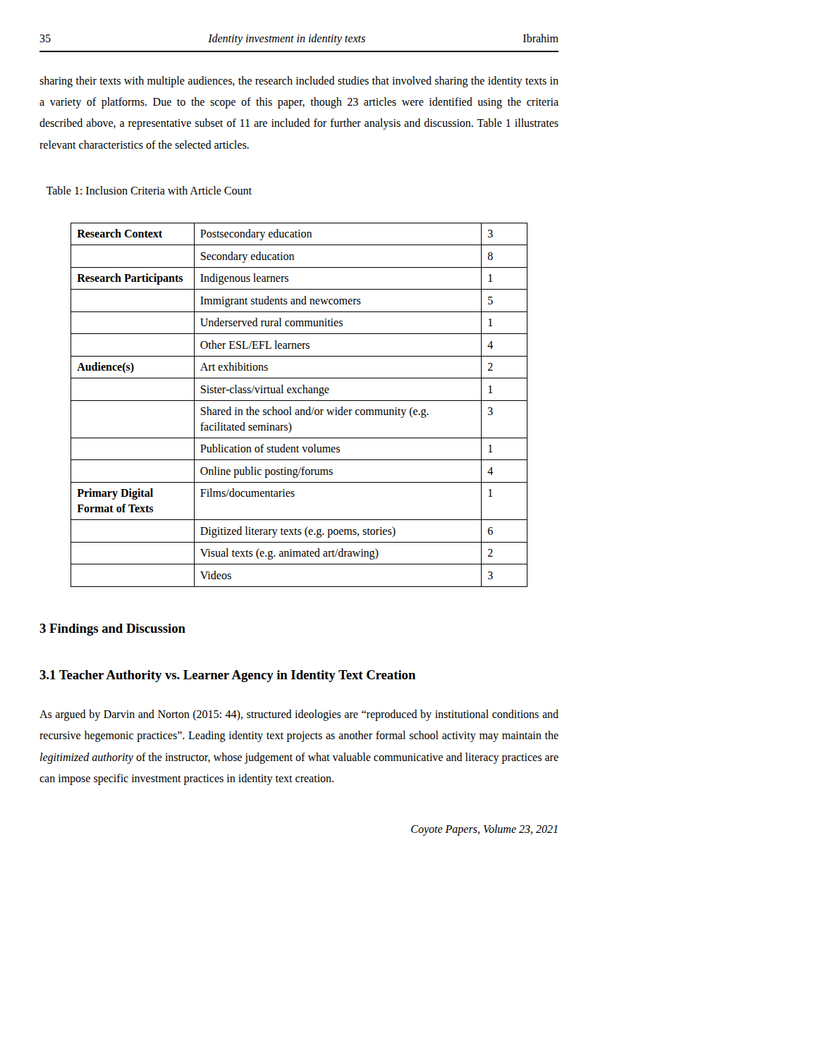35 Identity investment in identity texts Ibrahim
sharing their texts with multiple audiences, the research included studies that involved sharing the identity texts in a variety of platforms. Due to the scope of this paper, though 23 articles were identified using the criteria described above, a representative subset of 11 are included for further analysis and discussion. Table 1 illustrates relevant characteristics of the selected articles.
Table 1: Inclusion Criteria with Article Count
| Research Context | Postsecondary education | 3 |
| | Secondary education | 8 |
| Research Participants | Indigenous learners | 1 |
| | Immigrant students and newcomers | 5 |
| | Underserved rural communities | 1 |
| | Other ESL/EFL learners | 4 |
| Audience(s) | Art exhibitions | 2 |
| | Sister-class/virtual exchange | 1 |
| | Shared in the school and/or wider community (e.g. facilitated seminars) | 3 |
| | Publication of student volumes | 1 |
| | Online public posting/forums | 4 |
| Primary Digital Format of Texts | Films/documentaries | 1 |
| | Digitized literary texts (e.g. poems, stories) | 6 |
| | Visual texts (e.g. animated art/drawing) | 2 |
| | Videos | 3 |
3 Findings and Discussion
3.1 Teacher Authority vs. Learner Agency in Identity Text Creation
As argued by Darvin and Norton (2015: 44), structured ideologies are “reproduced by institutional conditions and recursive hegemonic practices”. Leading identity text projects as another formal school activity may maintain the legitimized authority of the instructor, whose judgement of what valuable communicative and literacy practices are can impose specific investment practices in identity text creation.
Coyote Papers, Volume 23, 2021